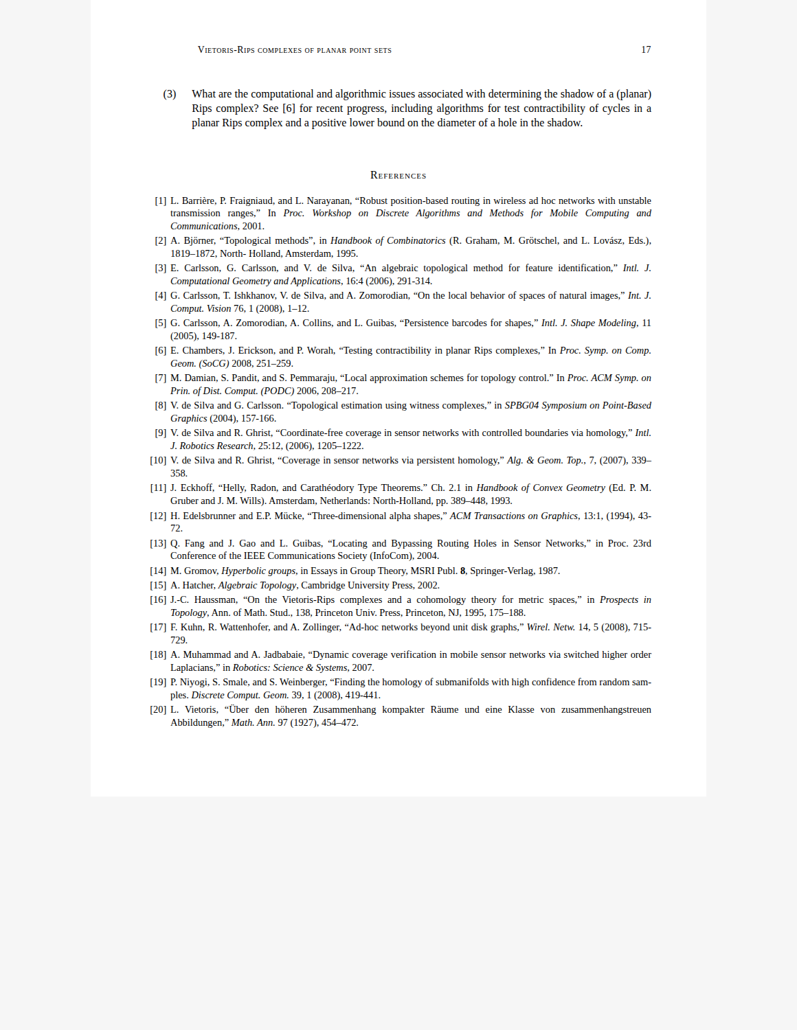Vietoris-Rips complexes of planar point sets 17
(3) What are the computational and algorithmic issues associated with determining the shadow of a (planar) Rips complex? See [6] for recent progress, including algorithms for test contractibility of cycles in a planar Rips complex and a positive lower bound on the diameter of a hole in the shadow.
References
[1] L. Barrière, P. Fraigniaud, and L. Narayanan, “Robust position-based routing in wireless ad hoc networks with unstable transmission ranges,” In Proc. Workshop on Discrete Algorithms and Methods for Mobile Computing and Communications, 2001.
[2] A. Björner, “Topological methods”, in Handbook of Combinatorics (R. Graham, M. Grötschel, and L. Lovász, Eds.), 1819–1872, North- Holland, Amsterdam, 1995.
[3] E. Carlsson, G. Carlsson, and V. de Silva, “An algebraic topological method for feature identification,” Intl. J. Computational Geometry and Applications, 16:4 (2006), 291-314.
[4] G. Carlsson, T. Ishkhanov, V. de Silva, and A. Zomorodian, “On the local behavior of spaces of natural images,” Int. J. Comput. Vision 76, 1 (2008), 1–12.
[5] G. Carlsson, A. Zomorodian, A. Collins, and L. Guibas, “Persistence barcodes for shapes,” Intl. J. Shape Modeling, 11 (2005), 149-187.
[6] E. Chambers, J. Erickson, and P. Worah, “Testing contractibility in planar Rips complexes,” In Proc. Symp. on Comp. Geom. (SoCG) 2008, 251–259.
[7] M. Damian, S. Pandit, and S. Pemmaraju, “Local approximation schemes for topology control.” In Proc. ACM Symp. on Prin. of Dist. Comput. (PODC) 2006, 208–217.
[8] V. de Silva and G. Carlsson. “Topological estimation using witness complexes,” in SPBG04 Symposium on Point-Based Graphics (2004), 157-166.
[9] V. de Silva and R. Ghrist, “Coordinate-free coverage in sensor networks with controlled boundaries via homology,” Intl. J. Robotics Research, 25:12, (2006), 1205–1222.
[10] V. de Silva and R. Ghrist, “Coverage in sensor networks via persistent homology,” Alg. & Geom. Top., 7, (2007), 339–358.
[11] J. Eckhoff, “Helly, Radon, and Carathéodory Type Theorems.” Ch. 2.1 in Handbook of Convex Geometry (Ed. P. M. Gruber and J. M. Wills). Amsterdam, Netherlands: North-Holland, pp. 389–448, 1993.
[12] H. Edelsbrunner and E.P. Mücke, “Three-dimensional alpha shapes,” ACM Transactions on Graphics, 13:1, (1994), 43-72.
[13] Q. Fang and J. Gao and L. Guibas, “Locating and Bypassing Routing Holes in Sensor Networks,” in Proc. 23rd Conference of the IEEE Communications Society (InfoCom), 2004.
[14] M. Gromov, Hyperbolic groups, in Essays in Group Theory, MSRI Publ. 8, Springer-Verlag, 1987.
[15] A. Hatcher, Algebraic Topology, Cambridge University Press, 2002.
[16] J.-C. Haussman, “On the Vietoris-Rips complexes and a cohomology theory for metric spaces,” in Prospects in Topology, Ann. of Math. Stud., 138, Princeton Univ. Press, Princeton, NJ, 1995, 175–188.
[17] F. Kuhn, R. Wattenhofer, and A. Zollinger, “Ad-hoc networks beyond unit disk graphs,” Wirel. Netw. 14, 5 (2008), 715-729.
[18] A. Muhammad and A. Jadbabaie, “Dynamic coverage verification in mobile sensor networks via switched higher order Laplacians,” in Robotics: Science & Systems, 2007.
[19] P. Niyogi, S. Smale, and S. Weinberger, “Finding the homology of submanifolds with high confidence from random samples. Discrete Comput. Geom. 39, 1 (2008), 419-441.
[20] L. Vietoris, “Über den höheren Zusammenhang kompakter Räume und eine Klasse von zusammenhangstreuen Abbildungen,” Math. Ann. 97 (1927), 454–472.